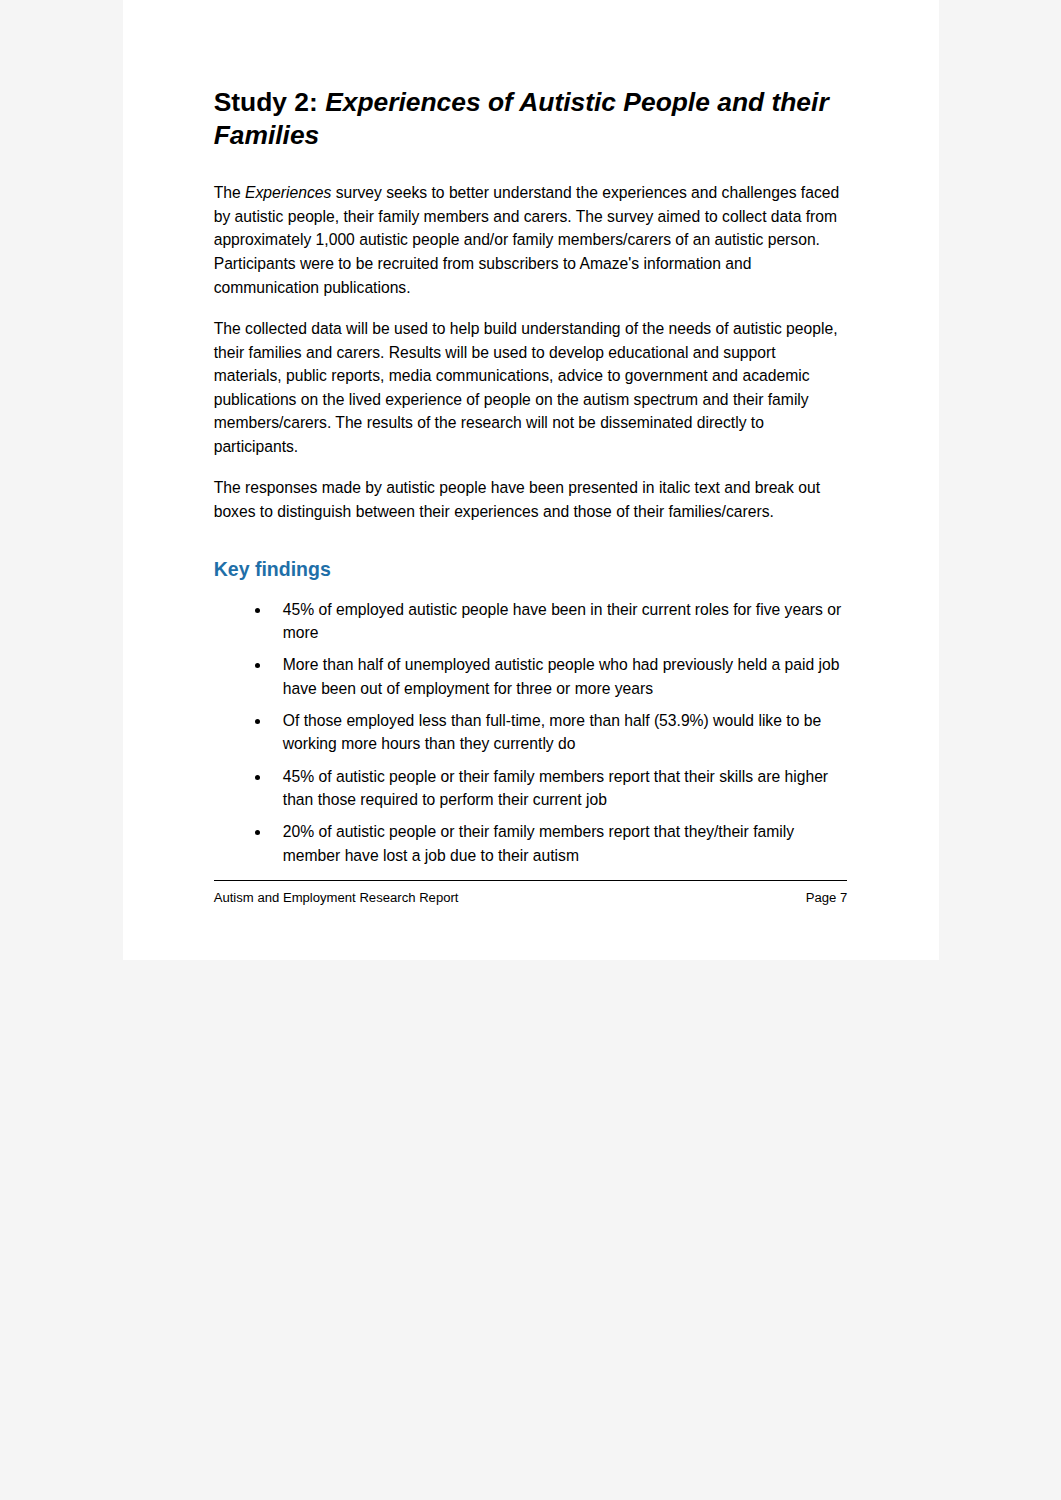Study 2: Experiences of Autistic People and their Families
The Experiences survey seeks to better understand the experiences and challenges faced by autistic people, their family members and carers. The survey aimed to collect data from approximately 1,000 autistic people and/or family members/carers of an autistic person. Participants were to be recruited from subscribers to Amaze's information and communication publications.
The collected data will be used to help build understanding of the needs of autistic people, their families and carers. Results will be used to develop educational and support materials, public reports, media communications, advice to government and academic publications on the lived experience of people on the autism spectrum and their family members/carers. The results of the research will not be disseminated directly to participants.
The responses made by autistic people have been presented in italic text and break out boxes to distinguish between their experiences and those of their families/carers.
Key findings
45% of employed autistic people have been in their current roles for five years or more
More than half of unemployed autistic people who had previously held a paid job have been out of employment for three or more years
Of those employed less than full-time, more than half (53.9%) would like to be working more hours than they currently do
45% of autistic people or their family members report that their skills are higher than those required to perform their current job
20% of autistic people or their family members report that they/their family member have lost a job due to their autism
Autism and Employment Research Report Page 7